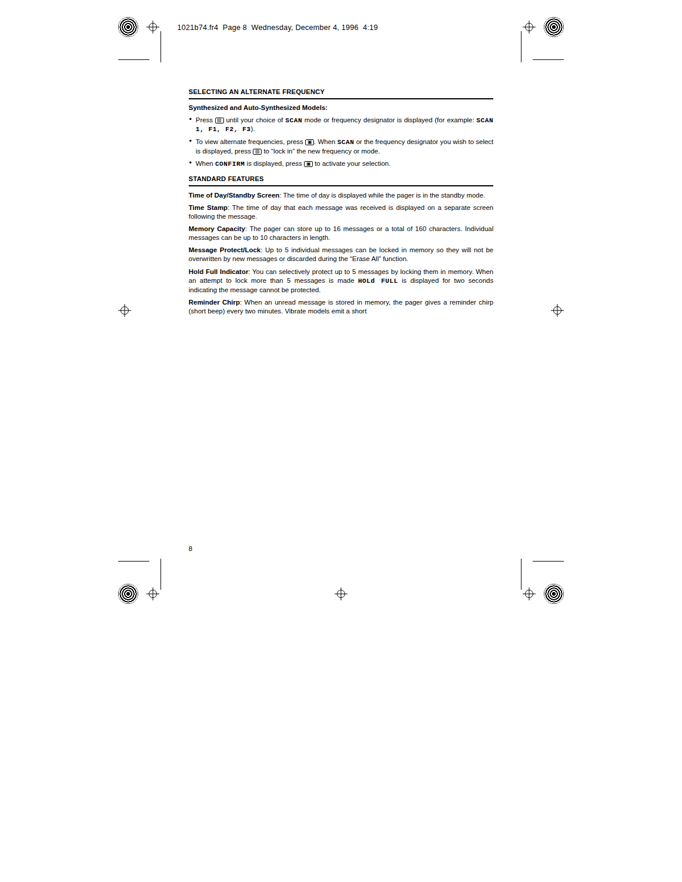1021b74.fr4 Page 8 Wednesday, December 4, 1996 4:19
SELECTING AN ALTERNATE FREQUENCY
Synthesized and Auto-Synthesized Models:
Press ▤ until your choice of SCAN mode or frequency designator is displayed (for example: SCAN 1, F1, F2, F3).
To view alternate frequencies, press ▣. When SCAN or the frequency designator you wish to select is displayed, press ▤ to “lock in” the new frequency or mode.
When CONFIRM is displayed, press ▣ to activate your selection.
STANDARD FEATURES
Time of Day/Standby Screen: The time of day is displayed while the pager is in the standby mode.
Time Stamp: The time of day that each message was received is displayed on a separate screen following the message.
Memory Capacity: The pager can store up to 16 messages or a total of 160 characters. Individual messages can be up to 10 characters in length.
Message Protect/Lock: Up to 5 individual messages can be locked in memory so they will not be overwritten by new messages or discarded during the “Erase All” function.
Hold Full Indicator: You can selectively protect up to 5 messages by locking them in memory. When an attempt to lock more than 5 messages is made HOLd FULL is displayed for two seconds indicating the message cannot be protected.
Reminder Chirp: When an unread message is stored in memory, the pager gives a reminder chirp (short beep) every two minutes. Vibrate models emit a short
8